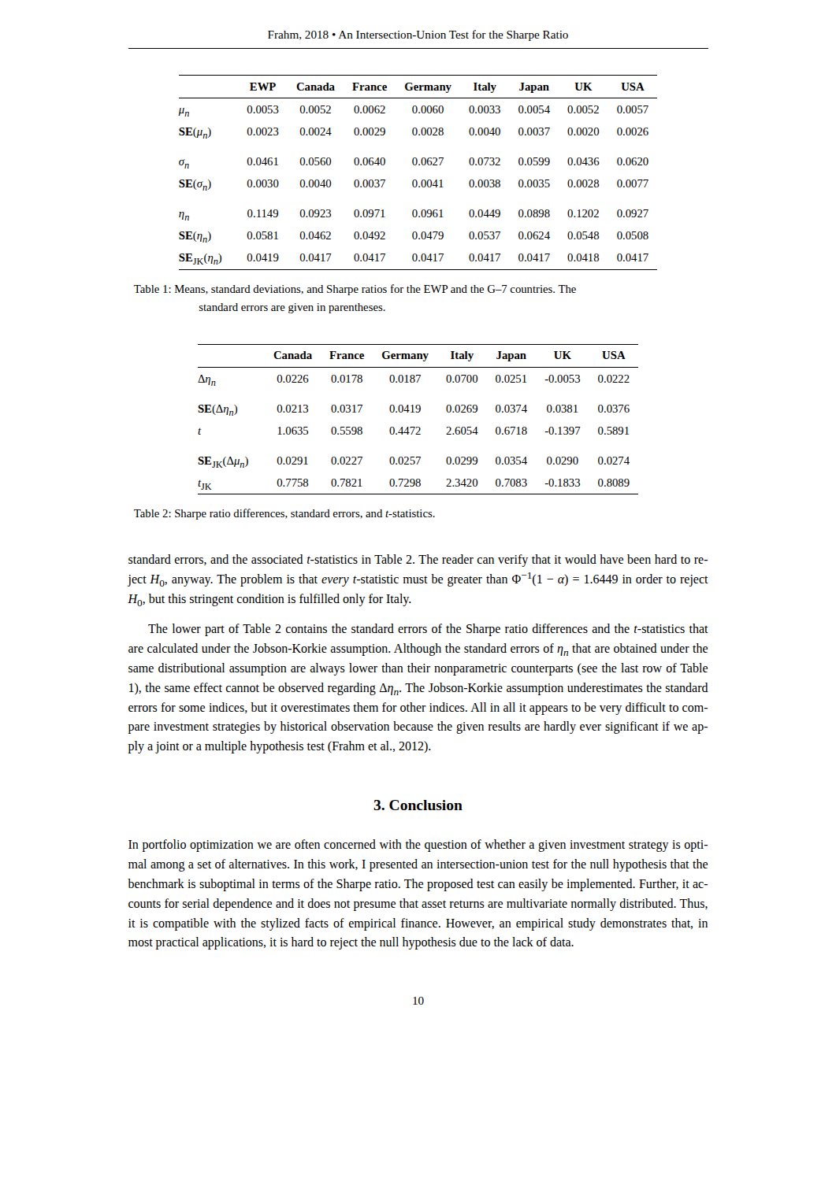Frahm, 2018 • An Intersection-Union Test for the Sharpe Ratio
| | EWP | Canada | France | Germany | Italy | Japan | UK | USA |
| --- | --- | --- | --- | --- | --- | --- | --- | --- |
| μ n | 0.0053 | 0.0052 | 0.0062 | 0.0060 | 0.0033 | 0.0054 | 0.0052 | 0.0057 |
| SE ( μ n ) | 0.0023 | 0.0024 | 0.0029 | 0.0028 | 0.0040 | 0.0037 | 0.0020 | 0.0026 |
| σ n | 0.0461 | 0.0560 | 0.0640 | 0.0627 | 0.0732 | 0.0599 | 0.0436 | 0.0620 |
| SE ( σ n ) | 0.0030 | 0.0040 | 0.0037 | 0.0041 | 0.0038 | 0.0035 | 0.0028 | 0.0077 |
| η n | 0.1149 | 0.0923 | 0.0971 | 0.0961 | 0.0449 | 0.0898 | 0.1202 | 0.0927 |
| SE ( η n ) | 0.0581 | 0.0462 | 0.0492 | 0.0479 | 0.0537 | 0.0624 | 0.0548 | 0.0508 |
| SE JK ( η n ) | 0.0419 | 0.0417 | 0.0417 | 0.0417 | 0.0417 | 0.0417 | 0.0418 | 0.0417 |
Table 1: Means, standard deviations, and Sharpe ratios for the EWP and the G–7 countries. The standard errors are given in parentheses.
| | Canada | France | Germany | Italy | Japan | UK | USA |
| --- | --- | --- | --- | --- | --- | --- | --- |
| Δ η n | 0.0226 | 0.0178 | 0.0187 | 0.0700 | 0.0251 | -0.0053 | 0.0222 |
| SE (Δ η n ) | 0.0213 | 0.0317 | 0.0419 | 0.0269 | 0.0374 | 0.0381 | 0.0376 |
| t | 1.0635 | 0.5598 | 0.4472 | 2.6054 | 0.6718 | -0.1397 | 0.5891 |
| SE JK (Δ μ n ) | 0.0291 | 0.0227 | 0.0257 | 0.0299 | 0.0354 | 0.0290 | 0.0274 |
| t JK | 0.7758 | 0.7821 | 0.7298 | 2.3420 | 0.7083 | -0.1833 | 0.8089 |
Table 2: Sharpe ratio differences, standard errors, and t-statistics.
standard errors, and the associated t-statistics in Table 2. The reader can verify that it would have been hard to reject H0, anyway. The problem is that every t-statistic must be greater than Φ−1(1 − α) = 1.6449 in order to reject H0, but this stringent condition is fulfilled only for Italy.
The lower part of Table 2 contains the standard errors of the Sharpe ratio differences and the t-statistics that are calculated under the Jobson-Korkie assumption. Although the standard errors of ηn that are obtained under the same distributional assumption are always lower than their nonparametric counterparts (see the last row of Table 1), the same effect cannot be observed regarding Δηn. The Jobson-Korkie assumption underestimates the standard errors for some indices, but it overestimates them for other indices. All in all it appears to be very difficult to compare investment strategies by historical observation because the given results are hardly ever significant if we apply a joint or a multiple hypothesis test (Frahm et al., 2012).
3. Conclusion
In portfolio optimization we are often concerned with the question of whether a given investment strategy is optimal among a set of alternatives. In this work, I presented an intersection-union test for the null hypothesis that the benchmark is suboptimal in terms of the Sharpe ratio. The proposed test can easily be implemented. Further, it accounts for serial dependence and it does not presume that asset returns are multivariate normally distributed. Thus, it is compatible with the stylized facts of empirical finance. However, an empirical study demonstrates that, in most practical applications, it is hard to reject the null hypothesis due to the lack of data.
10